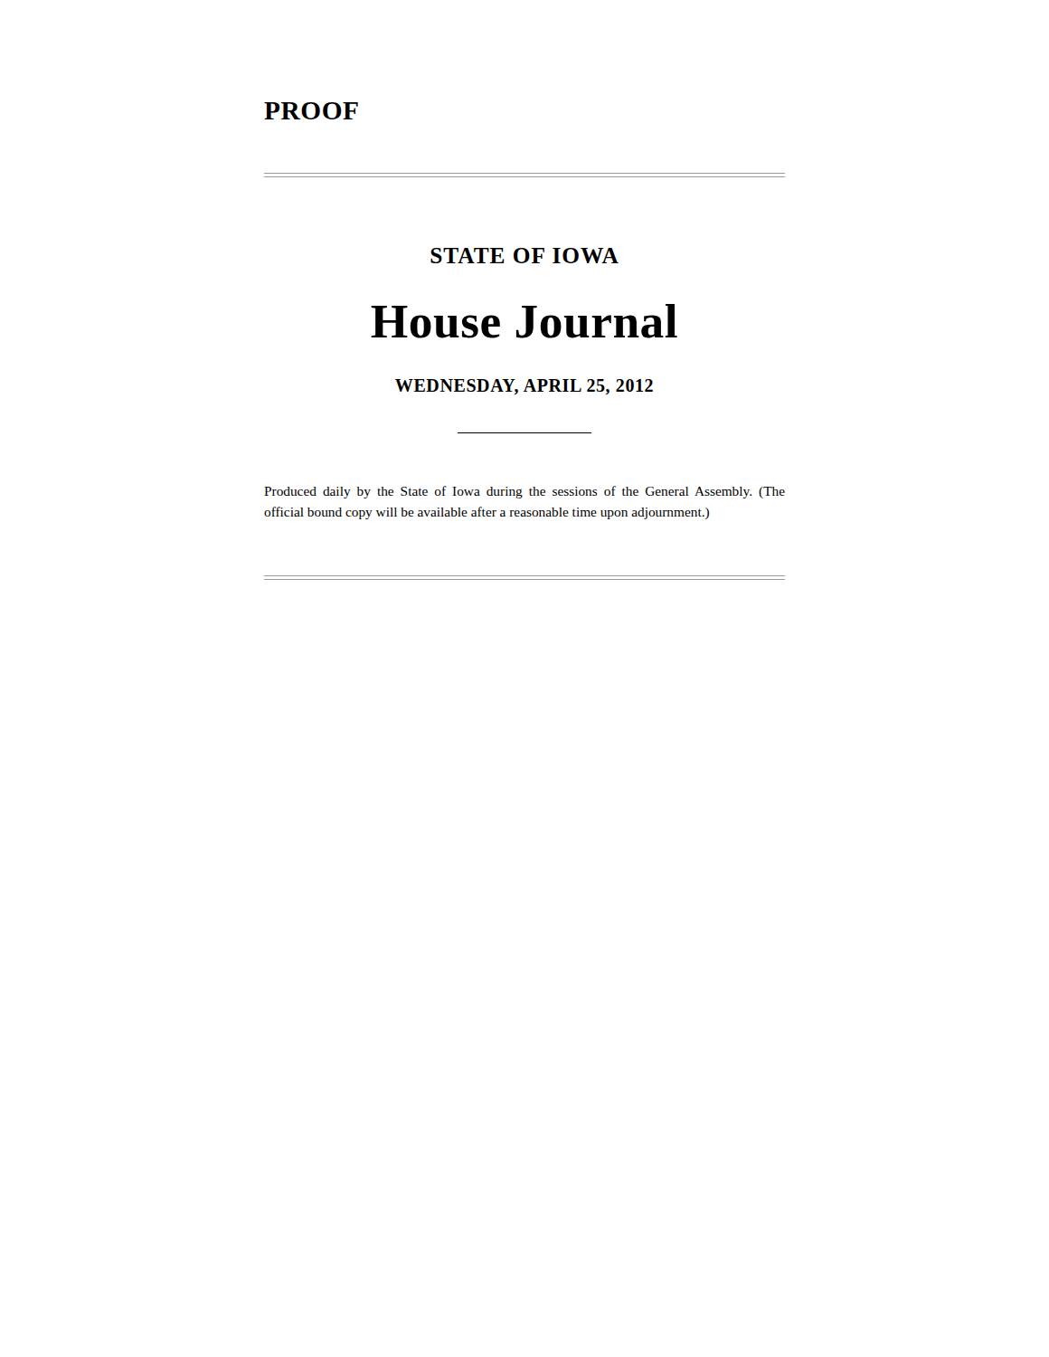PROOF
STATE OF IOWA
House Journal
WEDNESDAY, APRIL 25, 2012
Produced daily by the State of Iowa during the sessions of the General Assembly. (The official bound copy will be available after a reasonable time upon adjournment.)